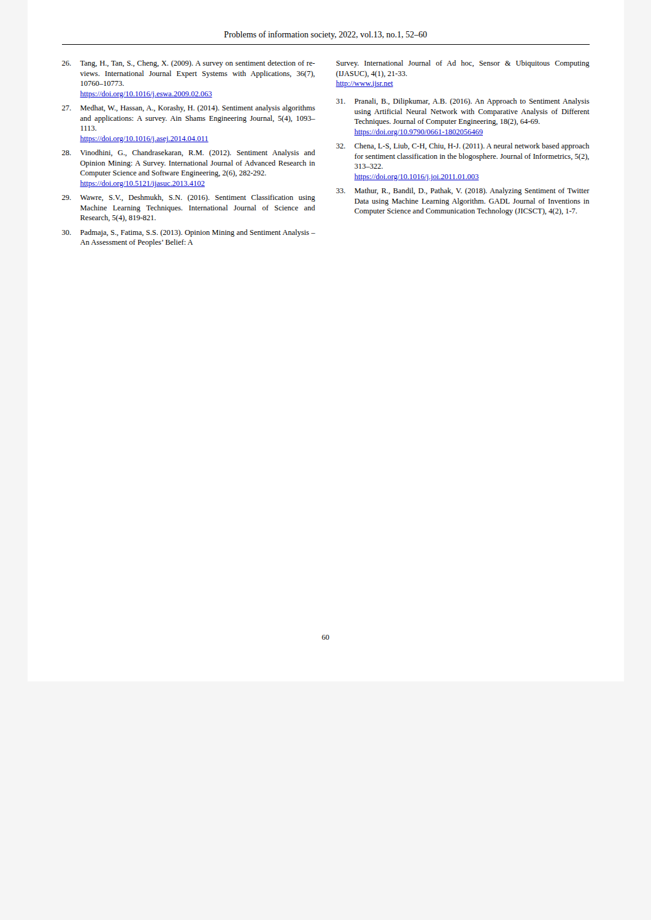Problems of information society, 2022, vol.13, no.1, 52–60
26. Tang, H., Tan, S., Cheng, X. (2009). A survey on sentiment detection of reviews. International Journal Expert Systems with Applications, 36(7), 10760–10773.
https://doi.org/10.1016/j.eswa.2009.02.063
27. Medhat, W., Hassan, A., Korashy, H. (2014). Sentiment analysis algorithms and applications: A survey. Ain Shams Engineering Journal, 5(4), 1093–1113.
https://doi.org/10.1016/j.asej.2014.04.011
28. Vinodhini, G., Chandrasekaran, R.M. (2012). Sentiment Analysis and Opinion Mining: A Survey. International Journal of Advanced Research in Computer Science and Software Engineering, 2(6), 282-292.
https://doi.org/10.5121/ijasuc.2013.4102
29. Wawre, S.V., Deshmukh, S.N. (2016). Sentiment Classification using Machine Learning Techniques. International Journal of Science and Research, 5(4), 819-821.
30. Padmaja, S., Fatima, S.S. (2013). Opinion Mining and Sentiment Analysis –An Assessment of Peoples’ Belief: A
Survey. International Journal of Ad hoc, Sensor & Ubiquitous Computing (IJASUC), 4(1), 21-33.
http://www.ijsr.net
31. Pranali, B., Dilipkumar, A.B. (2016). An Approach to Sentiment Analysis using Artificial Neural Network with Comparative Analysis of Different Techniques. Journal of Computer Engineering, 18(2), 64-69.
https://doi.org/10.9790/0661-1802056469
32. Chena, L-S, Liub, C-H, Chiu, H-J. (2011). A neural network based approach for sentiment classification in the blogosphere. Journal of Informetrics, 5(2), 313–322.
https://doi.org/10.1016/j.joi.2011.01.003
33. Mathur, R., Bandil, D., Pathak, V. (2018). Analyzing Sentiment of Twitter Data using Machine Learning Algorithm. GADL Journal of Inventions in Computer Science and Communication Technology (JICSCT), 4(2), 1-7.
60